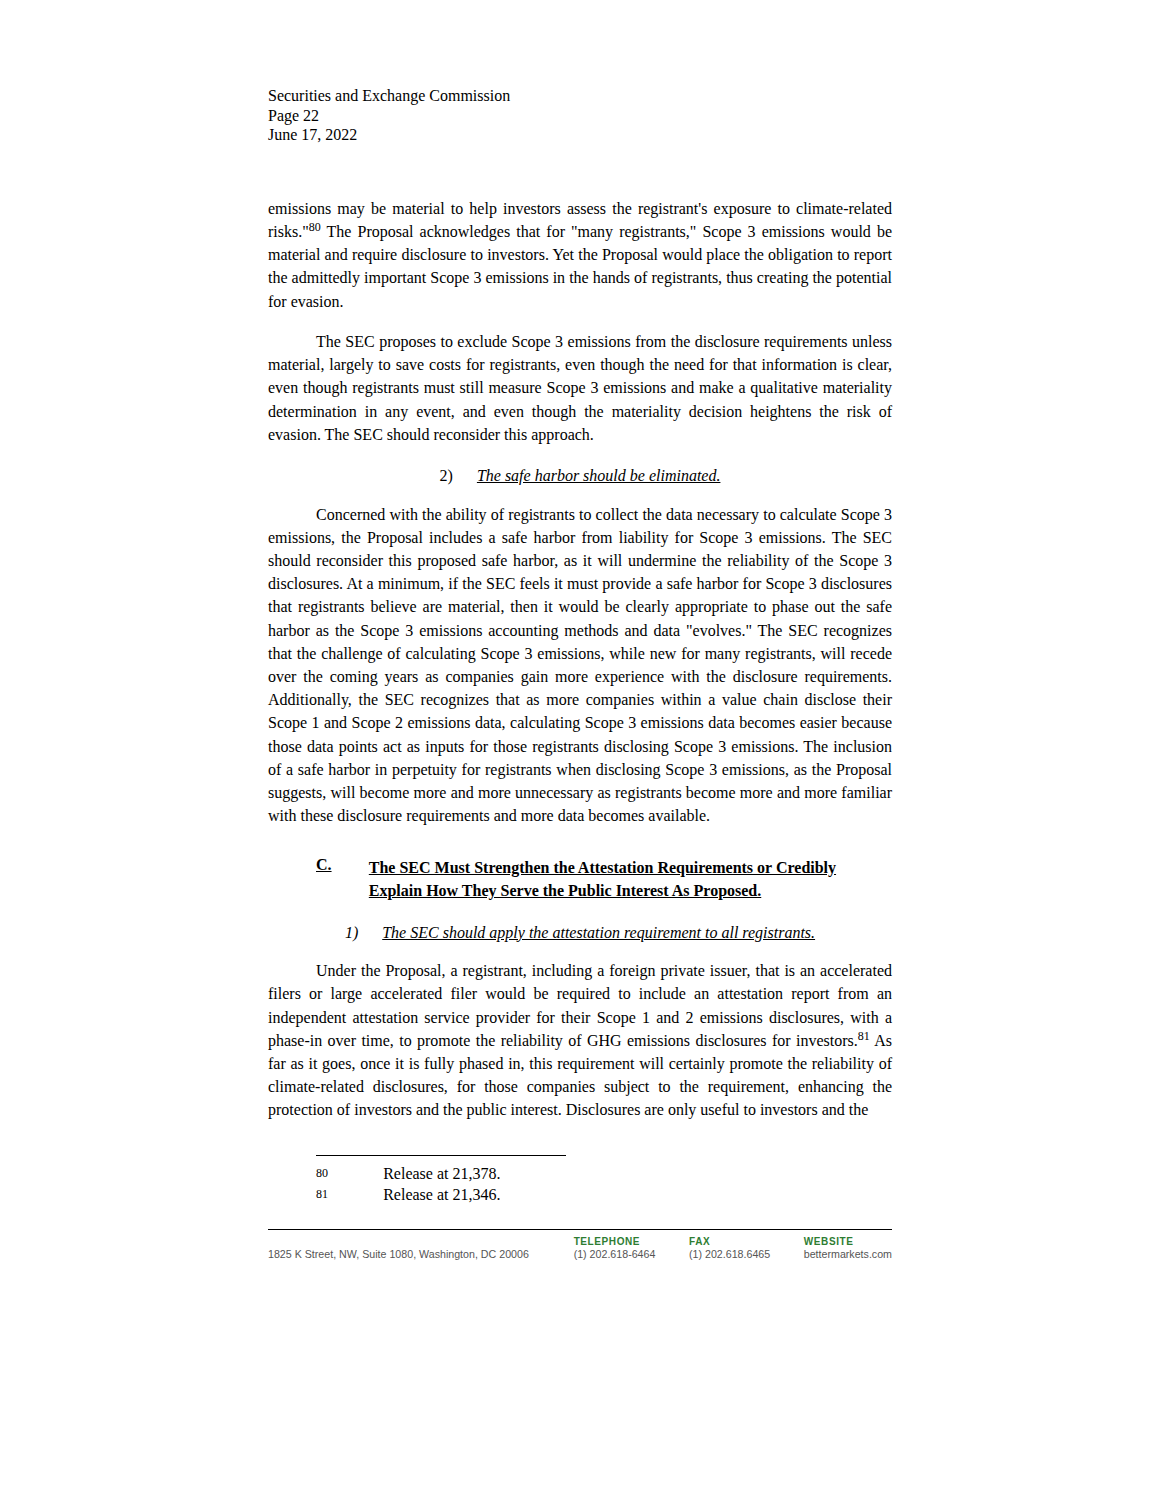Securities and Exchange Commission
Page 22
June 17, 2022
emissions may be material to help investors assess the registrant's exposure to climate-related risks."80 The Proposal acknowledges that for "many registrants," Scope 3 emissions would be material and require disclosure to investors. Yet the Proposal would place the obligation to report the admittedly important Scope 3 emissions in the hands of registrants, thus creating the potential for evasion.
The SEC proposes to exclude Scope 3 emissions from the disclosure requirements unless material, largely to save costs for registrants, even though the need for that information is clear, even though registrants must still measure Scope 3 emissions and make a qualitative materiality determination in any event, and even though the materiality decision heightens the risk of evasion. The SEC should reconsider this approach.
2) The safe harbor should be eliminated.
Concerned with the ability of registrants to collect the data necessary to calculate Scope 3 emissions, the Proposal includes a safe harbor from liability for Scope 3 emissions. The SEC should reconsider this proposed safe harbor, as it will undermine the reliability of the Scope 3 disclosures. At a minimum, if the SEC feels it must provide a safe harbor for Scope 3 disclosures that registrants believe are material, then it would be clearly appropriate to phase out the safe harbor as the Scope 3 emissions accounting methods and data "evolves." The SEC recognizes that the challenge of calculating Scope 3 emissions, while new for many registrants, will recede over the coming years as companies gain more experience with the disclosure requirements. Additionally, the SEC recognizes that as more companies within a value chain disclose their Scope 1 and Scope 2 emissions data, calculating Scope 3 emissions data becomes easier because those data points act as inputs for those registrants disclosing Scope 3 emissions. The inclusion of a safe harbor in perpetuity for registrants when disclosing Scope 3 emissions, as the Proposal suggests, will become more and more unnecessary as registrants become more and more familiar with these disclosure requirements and more data becomes available.
C.
The SEC Must Strengthen the Attestation Requirements or Credibly Explain How They Serve the Public Interest As Proposed.
1) The SEC should apply the attestation requirement to all registrants.
Under the Proposal, a registrant, including a foreign private issuer, that is an accelerated filers or large accelerated filer would be required to include an attestation report from an independent attestation service provider for their Scope 1 and 2 emissions disclosures, with a phase-in over time, to promote the reliability of GHG emissions disclosures for investors.81 As far as it goes, once it is fully phased in, this requirement will certainly promote the reliability of climate-related disclosures, for those companies subject to the requirement, enhancing the protection of investors and the public interest. Disclosures are only useful to investors and the
80
Release at 21,378.
81
Release at 21,346.
1825 K Street, NW, Suite 1080, Washington, DC 20006
TELEPHONE
(1) 202.618-6464
FAX
(1) 202.618.6465
WEBSITE
bettermarkets.com